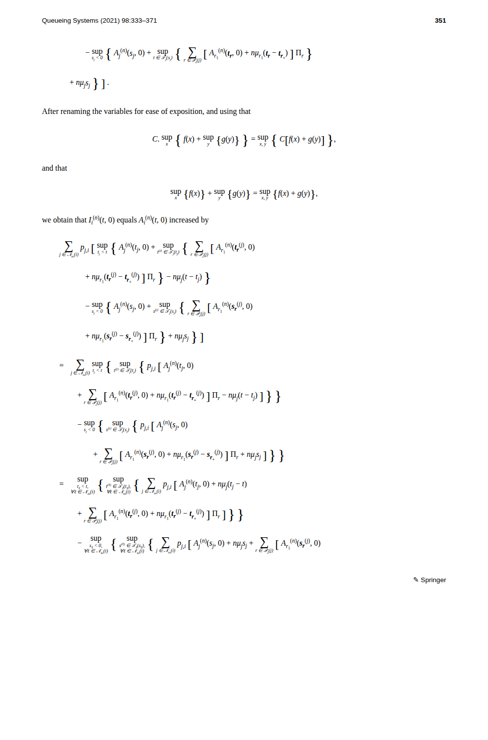Queueing Systems (2021) 98:333–371 351
− sup sj < 0 { Aj(n)(sj, 0) + sup t ∈ 𝒯j(sj) { ∑r ∈ 𝒫2(j) [ Ar1(n)(tr, 0) + nμr1(tr − tr+) ] Πr }
+ nμjsj } ] .
After renaming the variables for ease of exposition, and using that
C. sup x { f(x) + sup y {g(y)} } = sup x, y { C[f(x) + g(y)] },
and that
sup x {f(x)} + sup y {g(y)} = sup x, y {f(x) + g(y)},
we obtain that Ii(n)(t, 0) equals Ai(n)(t, 0) increased by
∑j ∈ 𝒩in(i) pj,i [ sup tj < t { Aj(n)(tj, 0) + sup t(j) ∈ 𝒯j(tj) { ∑r ∈ 𝒫2(j) [ Ar1(n)(tr(j), 0)
+ nμr1(tr(j) − tr+(j)) ] Πr } − nμj(t − tj) }
− sup sj < 0 { Aj(n)(sj, 0) + sup s(j) ∈ 𝒯j(sj) { ∑r ∈ 𝒫2(j) [ Ar1(n)(sr(j), 0)
+ nμr1(sr(j) − sr+(j)) ] Πr } + nμjsj } ]
= ∑j ∈ 𝒩in(i) sup tj < t { sup t(j) ∈ 𝒯j(tj) { pj,i [ Aj(n)(tj, 0)
+ ∑r ∈ 𝒫2(j) [ Ar1(n)(tr(j), 0) + nμr1(tr(j) − tr+(j)) ] Πr − nμj(t − tj) ] } }
− sup sj < 0 { sup s(j) ∈ 𝒯j(sj) { pj,i [ Aj(n)(sj, 0)
+ ∑r ∈ 𝒫2(j) [ Ar1(n)(sr(j), 0) + nμr1(sr(j) − sr+(j)) ] Πr + nμjsj ] } }
= sup tℓ < t,
∀ℓ ∈ 𝒩in(i) { sup t(ℓ) ∈ 𝒯ℓ(tℓ),
∀ℓ ∈ 𝒩in(i) { ∑j ∈ 𝒩in(i) pj,i [ Aj(n)(tj, 0) + nμj(tj − t)
+ ∑r ∈ 𝒫2(j) [ Ar1(n)(tr(j), 0) + nμr1(tr(j) − tr+(j)) ] Πr ] } }
− sup sℓ < 0,
∀ℓ ∈ 𝒩in(i) { sup s(ℓ) ∈ 𝒯ℓ(sℓ),
∀ℓ ∈ 𝒩in(i) { ∑j ∈ 𝒩in(i) pj,i [ Aj(n)(sj, 0) + nμjsj + ∑r ∈ 𝒫2(j) [ Ar1(n)(sr(j), 0)
✎ Springer